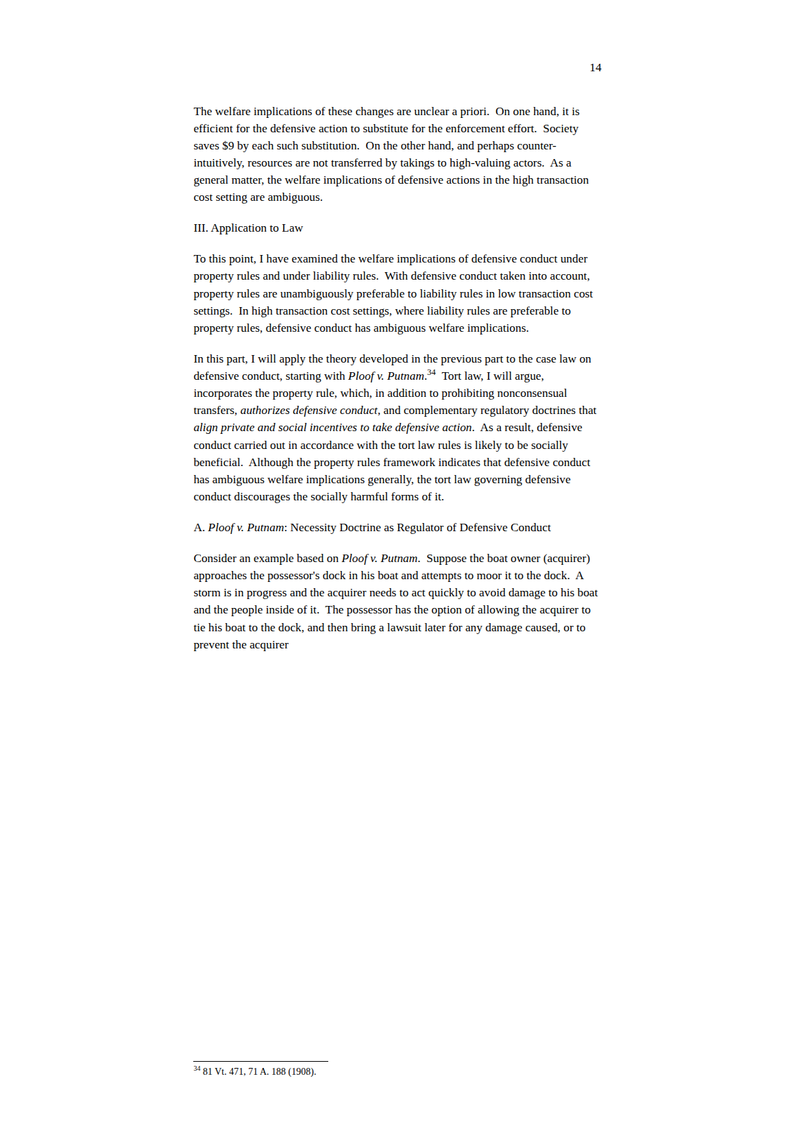14
The welfare implications of these changes are unclear a priori. On one hand, it is efficient for the defensive action to substitute for the enforcement effort. Society saves $9 by each such substitution. On the other hand, and perhaps counter-intuitively, resources are not transferred by takings to high-valuing actors. As a general matter, the welfare implications of defensive actions in the high transaction cost setting are ambiguous.
III. Application to Law
To this point, I have examined the welfare implications of defensive conduct under property rules and under liability rules. With defensive conduct taken into account, property rules are unambiguously preferable to liability rules in low transaction cost settings. In high transaction cost settings, where liability rules are preferable to property rules, defensive conduct has ambiguous welfare implications.
In this part, I will apply the theory developed in the previous part to the case law on defensive conduct, starting with Ploof v. Putnam.34 Tort law, I will argue, incorporates the property rule, which, in addition to prohibiting nonconsensual transfers, authorizes defensive conduct, and complementary regulatory doctrines that align private and social incentives to take defensive action. As a result, defensive conduct carried out in accordance with the tort law rules is likely to be socially beneficial. Although the property rules framework indicates that defensive conduct has ambiguous welfare implications generally, the tort law governing defensive conduct discourages the socially harmful forms of it.
A. Ploof v. Putnam: Necessity Doctrine as Regulator of Defensive Conduct
Consider an example based on Ploof v. Putnam. Suppose the boat owner (acquirer) approaches the possessor's dock in his boat and attempts to moor it to the dock. A storm is in progress and the acquirer needs to act quickly to avoid damage to his boat and the people inside of it. The possessor has the option of allowing the acquirer to tie his boat to the dock, and then bring a lawsuit later for any damage caused, or to prevent the acquirer
34 81 Vt. 471, 71 A. 188 (1908).